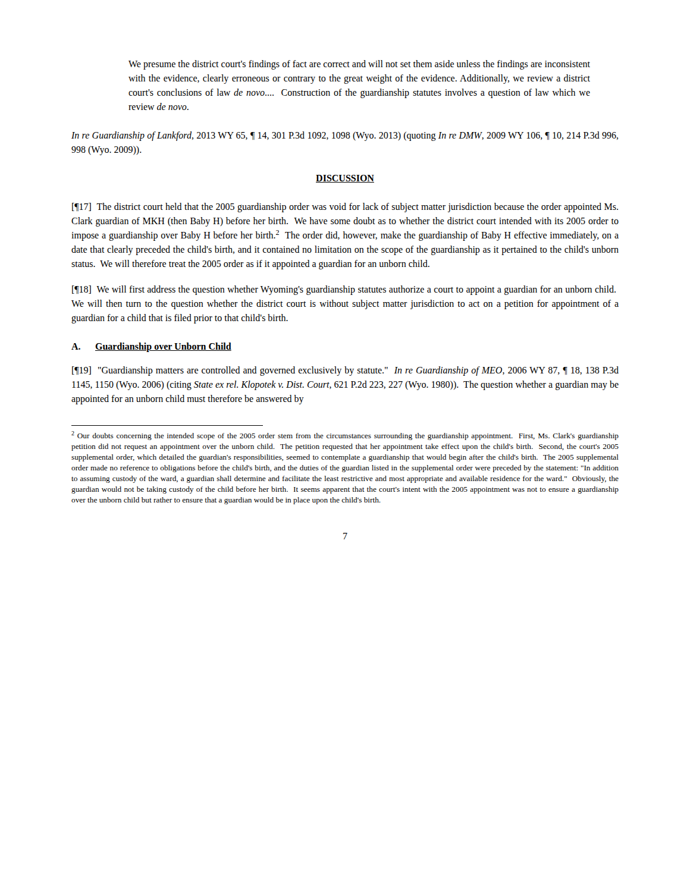We presume the district court's findings of fact are correct and will not set them aside unless the findings are inconsistent with the evidence, clearly erroneous or contrary to the great weight of the evidence. Additionally, we review a district court's conclusions of law de novo.... Construction of the guardianship statutes involves a question of law which we review de novo.
In re Guardianship of Lankford, 2013 WY 65, ¶ 14, 301 P.3d 1092, 1098 (Wyo. 2013) (quoting In re DMW, 2009 WY 106, ¶ 10, 214 P.3d 996, 998 (Wyo. 2009)).
DISCUSSION
[¶17] The district court held that the 2005 guardianship order was void for lack of subject matter jurisdiction because the order appointed Ms. Clark guardian of MKH (then Baby H) before her birth. We have some doubt as to whether the district court intended with its 2005 order to impose a guardianship over Baby H before her birth.2 The order did, however, make the guardianship of Baby H effective immediately, on a date that clearly preceded the child's birth, and it contained no limitation on the scope of the guardianship as it pertained to the child's unborn status. We will therefore treat the 2005 order as if it appointed a guardian for an unborn child.
[¶18] We will first address the question whether Wyoming's guardianship statutes authorize a court to appoint a guardian for an unborn child. We will then turn to the question whether the district court is without subject matter jurisdiction to act on a petition for appointment of a guardian for a child that is filed prior to that child's birth.
A. Guardianship over Unborn Child
[¶19] "Guardianship matters are controlled and governed exclusively by statute." In re Guardianship of MEO, 2006 WY 87, ¶ 18, 138 P.3d 1145, 1150 (Wyo. 2006) (citing State ex rel. Klopotek v. Dist. Court, 621 P.2d 223, 227 (Wyo. 1980)). The question whether a guardian may be appointed for an unborn child must therefore be answered by
2 Our doubts concerning the intended scope of the 2005 order stem from the circumstances surrounding the guardianship appointment. First, Ms. Clark's guardianship petition did not request an appointment over the unborn child. The petition requested that her appointment take effect upon the child's birth. Second, the court's 2005 supplemental order, which detailed the guardian's responsibilities, seemed to contemplate a guardianship that would begin after the child's birth. The 2005 supplemental order made no reference to obligations before the child's birth, and the duties of the guardian listed in the supplemental order were preceded by the statement: "In addition to assuming custody of the ward, a guardian shall determine and facilitate the least restrictive and most appropriate and available residence for the ward." Obviously, the guardian would not be taking custody of the child before her birth. It seems apparent that the court's intent with the 2005 appointment was not to ensure a guardianship over the unborn child but rather to ensure that a guardian would be in place upon the child's birth.
7